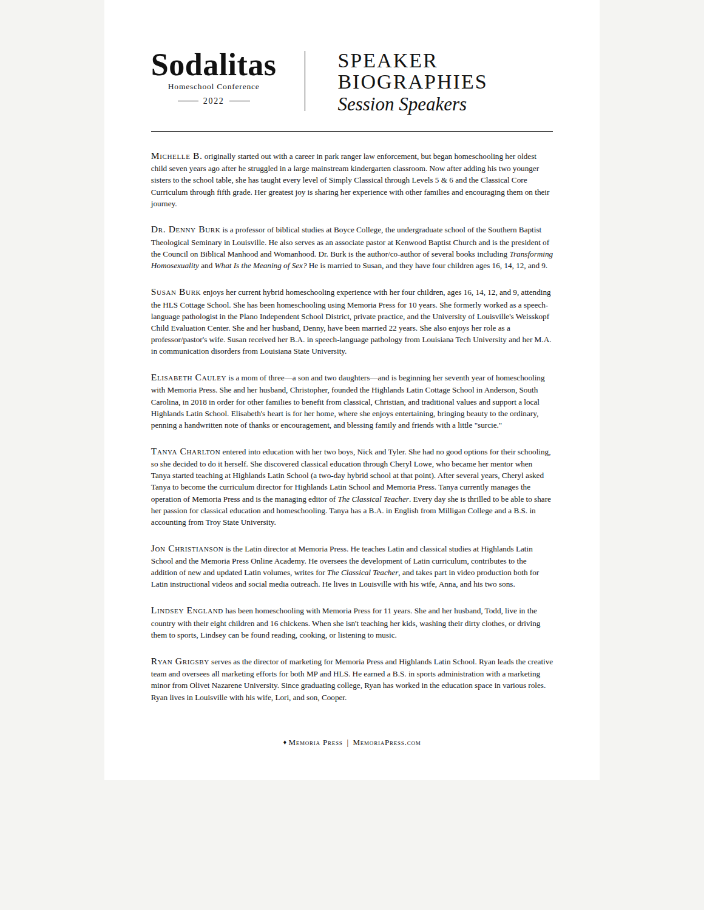Sodalitas
Homeschool Conference
2022
Speaker Biographies
Session Speakers
Michelle B. originally started out with a career in park ranger law enforcement, but began homeschooling her oldest child seven years ago after he struggled in a large mainstream kindergarten classroom. Now after adding his two younger sisters to the school table, she has taught every level of Simply Classical through Levels 5 & 6 and the Classical Core Curriculum through fifth grade. Her greatest joy is sharing her experience with other families and encouraging them on their journey.
Dr. Denny Burk is a professor of biblical studies at Boyce College, the undergraduate school of the Southern Baptist Theological Seminary in Louisville. He also serves as an associate pastor at Kenwood Baptist Church and is the president of the Council on Biblical Manhood and Womanhood. Dr. Burk is the author/co-author of several books including Transforming Homosexuality and What Is the Meaning of Sex? He is married to Susan, and they have four children ages 16, 14, 12, and 9.
Susan Burk enjoys her current hybrid homeschooling experience with her four children, ages 16, 14, 12, and 9, attending the HLS Cottage School. She has been homeschooling using Memoria Press for 10 years. She formerly worked as a speech-language pathologist in the Plano Independent School District, private practice, and the University of Louisville's Weisskopf Child Evaluation Center. She and her husband, Denny, have been married 22 years. She also enjoys her role as a professor/pastor's wife. Susan received her B.A. in speech-language pathology from Louisiana Tech University and her M.A. in communication disorders from Louisiana State University.
Elisabeth Cauley is a mom of three—a son and two daughters—and is beginning her seventh year of homeschooling with Memoria Press. She and her husband, Christopher, founded the Highlands Latin Cottage School in Anderson, South Carolina, in 2018 in order for other families to benefit from classical, Christian, and traditional values and support a local Highlands Latin School. Elisabeth's heart is for her home, where she enjoys entertaining, bringing beauty to the ordinary, penning a handwritten note of thanks or encouragement, and blessing family and friends with a little "surcie."
Tanya Charlton entered into education with her two boys, Nick and Tyler. She had no good options for their schooling, so she decided to do it herself. She discovered classical education through Cheryl Lowe, who became her mentor when Tanya started teaching at Highlands Latin School (a two-day hybrid school at that point). After several years, Cheryl asked Tanya to become the curriculum director for Highlands Latin School and Memoria Press. Tanya currently manages the operation of Memoria Press and is the managing editor of The Classical Teacher. Every day she is thrilled to be able to share her passion for classical education and homeschooling. Tanya has a B.A. in English from Milligan College and a B.S. in accounting from Troy State University.
Jon Christianson is the Latin director at Memoria Press. He teaches Latin and classical studies at Highlands Latin School and the Memoria Press Online Academy. He oversees the development of Latin curriculum, contributes to the addition of new and updated Latin volumes, writes for The Classical Teacher, and takes part in video production both for Latin instructional videos and social media outreach. He lives in Louisville with his wife, Anna, and his two sons.
Lindsey England has been homeschooling with Memoria Press for 11 years. She and her husband, Todd, live in the country with their eight children and 16 chickens. When she isn't teaching her kids, washing their dirty clothes, or driving them to sports, Lindsey can be found reading, cooking, or listening to music.
Ryan Grigsby serves as the director of marketing for Memoria Press and Highlands Latin School. Ryan leads the creative team and oversees all marketing efforts for both MP and HLS. He earned a B.S. in sports administration with a marketing minor from Olivet Nazarene University. Since graduating college, Ryan has worked in the education space in various roles. Ryan lives in Louisville with his wife, Lori, and son, Cooper.
♦Memoria Press|MemoriaPress.com